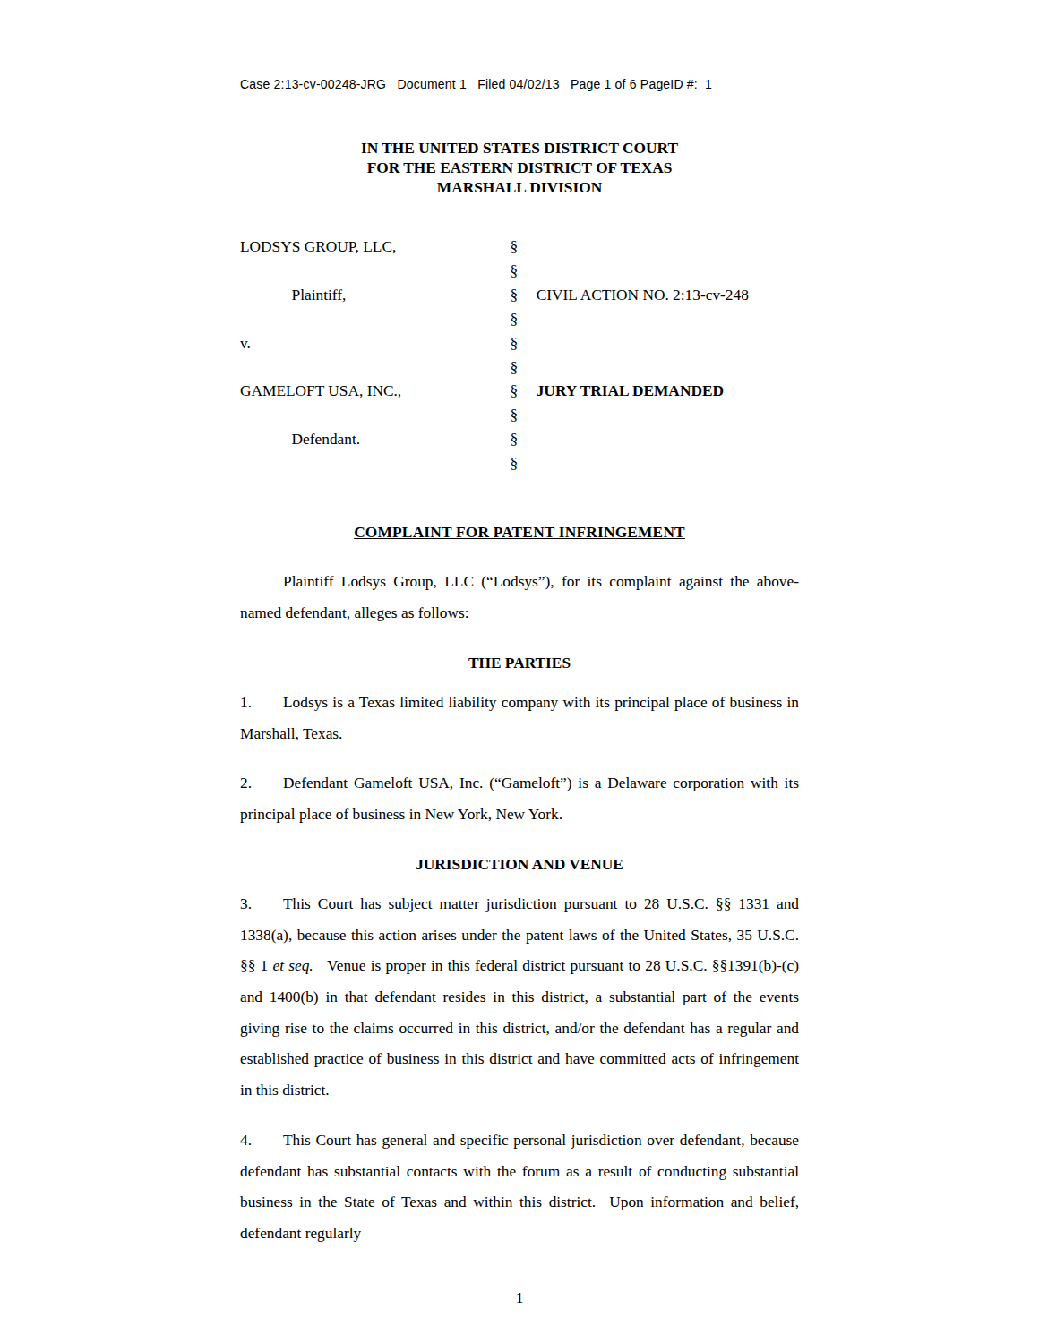Case 2:13-cv-00248-JRG Document 1 Filed 04/02/13 Page 1 of 6 PageID #: 1
IN THE UNITED STATES DISTRICT COURT
FOR THE EASTERN DISTRICT OF TEXAS
MARSHALL DIVISION
| LODSYS GROUP, LLC, | § § | |
| Plaintiff, | § § | CIVIL ACTION NO. 2:13-cv-248 |
| v. | § § | |
| GAMELOFT USA, INC., | § § | JURY TRIAL DEMANDED |
| Defendant. | § § | |
COMPLAINT FOR PATENT INFRINGEMENT
Plaintiff Lodsys Group, LLC (“Lodsys”), for its complaint against the above-named defendant, alleges as follows:
THE PARTIES
1. Lodsys is a Texas limited liability company with its principal place of business in Marshall, Texas.
2. Defendant Gameloft USA, Inc. (“Gameloft”) is a Delaware corporation with its principal place of business in New York, New York.
JURISDICTION AND VENUE
3. This Court has subject matter jurisdiction pursuant to 28 U.S.C. §§ 1331 and 1338(a), because this action arises under the patent laws of the United States, 35 U.S.C. §§ 1 et seq. Venue is proper in this federal district pursuant to 28 U.S.C. §§1391(b)-(c) and 1400(b) in that defendant resides in this district, a substantial part of the events giving rise to the claims occurred in this district, and/or the defendant has a regular and established practice of business in this district and have committed acts of infringement in this district.
4. This Court has general and specific personal jurisdiction over defendant, because defendant has substantial contacts with the forum as a result of conducting substantial business in the State of Texas and within this district. Upon information and belief, defendant regularly
1